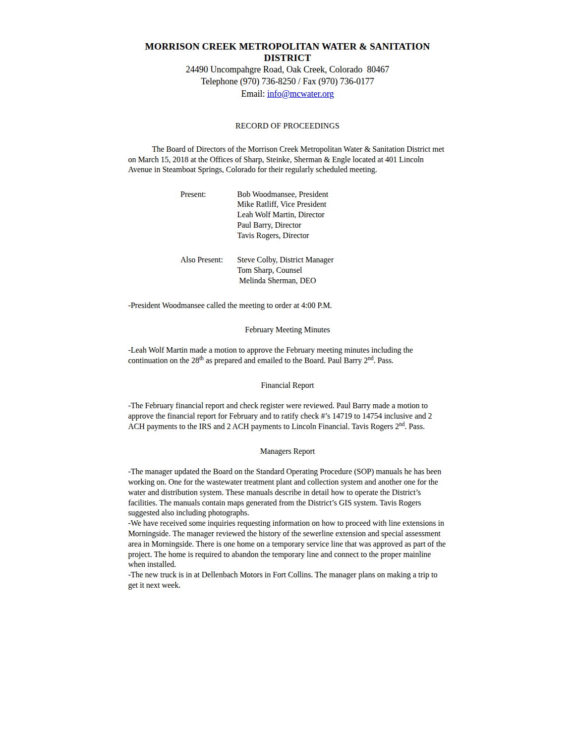MORRISON CREEK METROPOLITAN WATER & SANITATION DISTRICT
24490 Uncompahgre Road, Oak Creek, Colorado 80467
Telephone (970) 736-8250 / Fax (970) 736-0177
Email: info@mcwater.org
RECORD OF PROCEEDINGS
The Board of Directors of the Morrison Creek Metropolitan Water & Sanitation District met on March 15, 2018 at the Offices of Sharp, Steinke, Sherman & Engle located at 401 Lincoln Avenue in Steamboat Springs, Colorado for their regularly scheduled meeting.
| Present: | Bob Woodmansee, President |
| | Mike Ratliff, Vice President |
| | Leah Wolf Martin, Director |
| | Paul Barry, Director |
| | Tavis Rogers, Director |
| Also Present: | Steve Colby, District Manager |
| | Tom Sharp, Counsel |
| | Melinda Sherman, DEO |
-President Woodmansee called the meeting to order at 4:00 P.M.
February Meeting Minutes
-Leah Wolf Martin made a motion to approve the February meeting minutes including the continuation on the 28th as prepared and emailed to the Board. Paul Barry 2nd. Pass.
Financial Report
-The February financial report and check register were reviewed. Paul Barry made a motion to approve the financial report for February and to ratify check #’s 14719 to 14754 inclusive and 2 ACH payments to the IRS and 2 ACH payments to Lincoln Financial. Tavis Rogers 2nd. Pass.
Managers Report
-The manager updated the Board on the Standard Operating Procedure (SOP) manuals he has been working on. One for the wastewater treatment plant and collection system and another one for the water and distribution system. These manuals describe in detail how to operate the District’s facilities. The manuals contain maps generated from the District’s GIS system. Tavis Rogers suggested also including photographs.
-We have received some inquiries requesting information on how to proceed with line extensions in Morningside. The manager reviewed the history of the sewerline extension and special assessment area in Morningside. There is one home on a temporary service line that was approved as part of the project. The home is required to abandon the temporary line and connect to the proper mainline when installed.
-The new truck is in at Dellenbach Motors in Fort Collins. The manager plans on making a trip to get it next week.